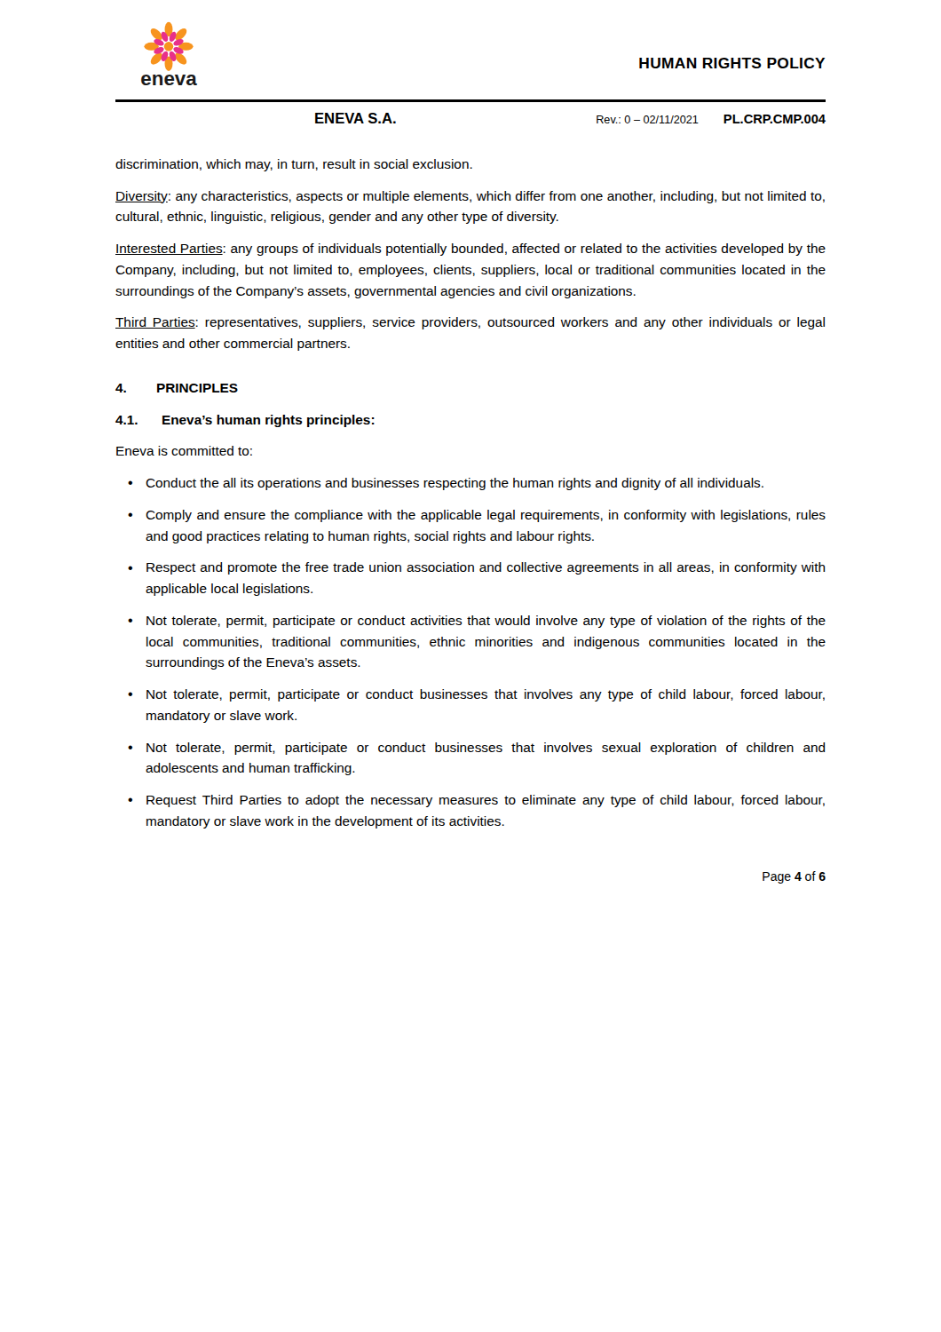eneva
HUMAN RIGHTS POLICY
ENEVA S.A. Rev.: 0 – 02/11/2021 PL.CRP.CMP.004
discrimination, which may, in turn, result in social exclusion.
Diversity: any characteristics, aspects or multiple elements, which differ from one another, including, but not limited to, cultural, ethnic, linguistic, religious, gender and any other type of diversity.
Interested Parties: any groups of individuals potentially bounded, affected or related to the activities developed by the Company, including, but not limited to, employees, clients, suppliers, local or traditional communities located in the surroundings of the Company’s assets, governmental agencies and civil organizations.
Third Parties: representatives, suppliers, service providers, outsourced workers and any other individuals or legal entities and other commercial partners.
4. PRINCIPLES
4.1. Eneva’s human rights principles:
Eneva is committed to:
Conduct the all its operations and businesses respecting the human rights and dignity of all individuals.
Comply and ensure the compliance with the applicable legal requirements, in conformity with legislations, rules and good practices relating to human rights, social rights and labour rights.
Respect and promote the free trade union association and collective agreements in all areas, in conformity with applicable local legislations.
Not tolerate, permit, participate or conduct activities that would involve any type of violation of the rights of the local communities, traditional communities, ethnic minorities and indigenous communities located in the surroundings of the Eneva’s assets.
Not tolerate, permit, participate or conduct businesses that involves any type of child labour, forced labour, mandatory or slave work.
Not tolerate, permit, participate or conduct businesses that involves sexual exploration of children and adolescents and human trafficking.
Request Third Parties to adopt the necessary measures to eliminate any type of child labour, forced labour, mandatory or slave work in the development of its activities.
Page 4 of 6